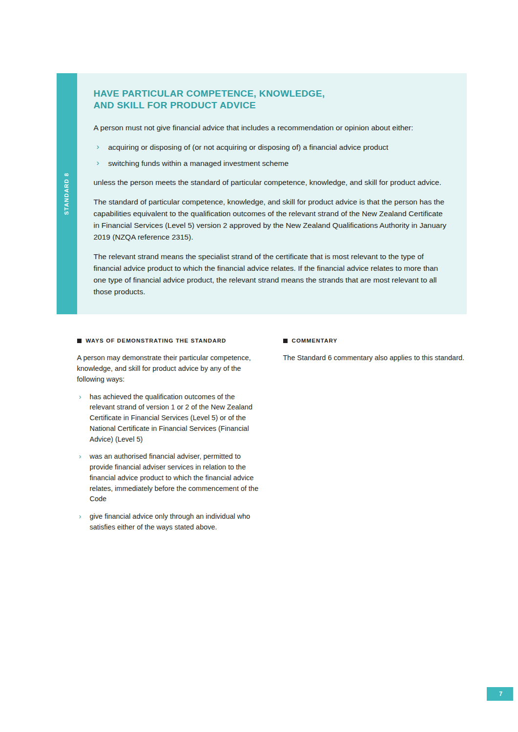Standard 8
Have particular competence, knowledge,
and skill for product advice
A person must not give financial advice that includes a recommendation or opinion about either:
acquiring or disposing of (or not acquiring or disposing of) a financial advice product
switching funds within a managed investment scheme
unless the person meets the standard of particular competence, knowledge, and skill for product advice.
The standard of particular competence, knowledge, and skill for product advice is that the person has the capabilities equivalent to the qualification outcomes of the relevant strand of the New Zealand Certificate in Financial Services (Level 5) version 2 approved by the New Zealand Qualifications Authority in January 2019 (NZQA reference 2315).
The relevant strand means the specialist strand of the certificate that is most relevant to the type of financial advice product to which the financial advice relates. If the financial advice relates to more than one type of financial advice product, the relevant strand means the strands that are most relevant to all those products.
Ways of demonstrating the standard
A person may demonstrate their particular competence, knowledge, and skill for product advice by any of the following ways:
has achieved the qualification outcomes of the relevant strand of version 1 or 2 of the New Zealand Certificate in Financial Services (Level 5) or of the National Certificate in Financial Services (Financial Advice) (Level 5)
was an authorised financial adviser, permitted to provide financial adviser services in relation to the financial advice product to which the financial advice relates, immediately before the commencement of the Code
give financial advice only through an individual who satisfies either of the ways stated above.
Commentary
The Standard 6 commentary also applies to this standard.
7